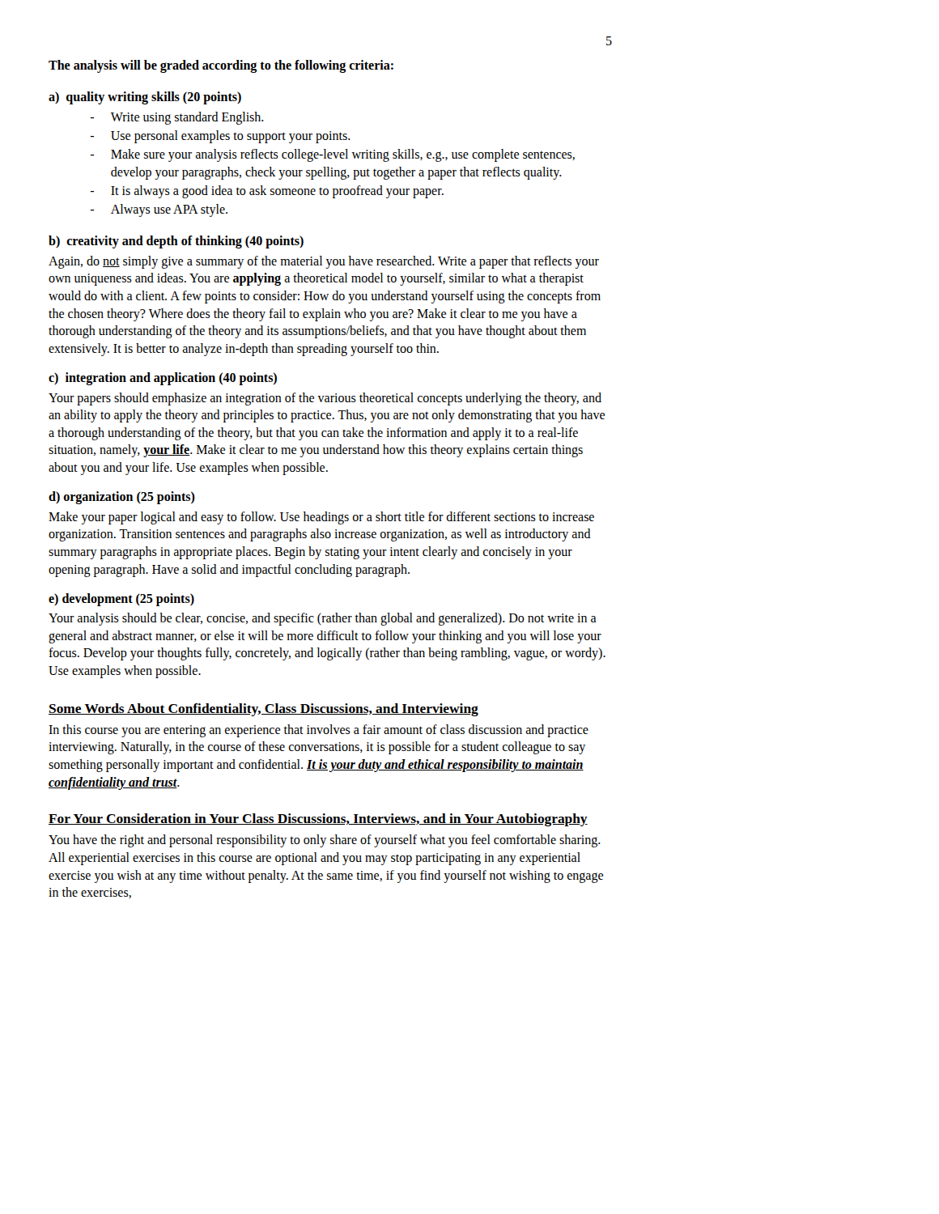5
The analysis will be graded according to the following criteria:
a) quality writing skills (20 points)
Write using standard English.
Use personal examples to support your points.
Make sure your analysis reflects college-level writing skills, e.g., use complete sentences, develop your paragraphs, check your spelling, put together a paper that reflects quality.
It is always a good idea to ask someone to proofread your paper.
Always use APA style.
b) creativity and depth of thinking (40 points)
Again, do not simply give a summary of the material you have researched. Write a paper that reflects your own uniqueness and ideas. You are applying a theoretical model to yourself, similar to what a therapist would do with a client. A few points to consider: How do you understand yourself using the concepts from the chosen theory? Where does the theory fail to explain who you are? Make it clear to me you have a thorough understanding of the theory and its assumptions/beliefs, and that you have thought about them extensively. It is better to analyze in-depth than spreading yourself too thin.
c) integration and application (40 points)
Your papers should emphasize an integration of the various theoretical concepts underlying the theory, and an ability to apply the theory and principles to practice. Thus, you are not only demonstrating that you have a thorough understanding of the theory, but that you can take the information and apply it to a real-life situation, namely, your life. Make it clear to me you understand how this theory explains certain things about you and your life. Use examples when possible.
d) organization (25 points)
Make your paper logical and easy to follow. Use headings or a short title for different sections to increase organization. Transition sentences and paragraphs also increase organization, as well as introductory and summary paragraphs in appropriate places. Begin by stating your intent clearly and concisely in your opening paragraph. Have a solid and impactful concluding paragraph.
e) development (25 points)
Your analysis should be clear, concise, and specific (rather than global and generalized). Do not write in a general and abstract manner, or else it will be more difficult to follow your thinking and you will lose your focus. Develop your thoughts fully, concretely, and logically (rather than being rambling, vague, or wordy). Use examples when possible.
Some Words About Confidentiality, Class Discussions, and Interviewing
In this course you are entering an experience that involves a fair amount of class discussion and practice interviewing. Naturally, in the course of these conversations, it is possible for a student colleague to say something personally important and confidential. It is your duty and ethical responsibility to maintain confidentiality and trust.
For Your Consideration in Your Class Discussions, Interviews, and in Your Autobiography
You have the right and personal responsibility to only share of yourself what you feel comfortable sharing. All experiential exercises in this course are optional and you may stop participating in any experiential exercise you wish at any time without penalty. At the same time, if you find yourself not wishing to engage in the exercises,